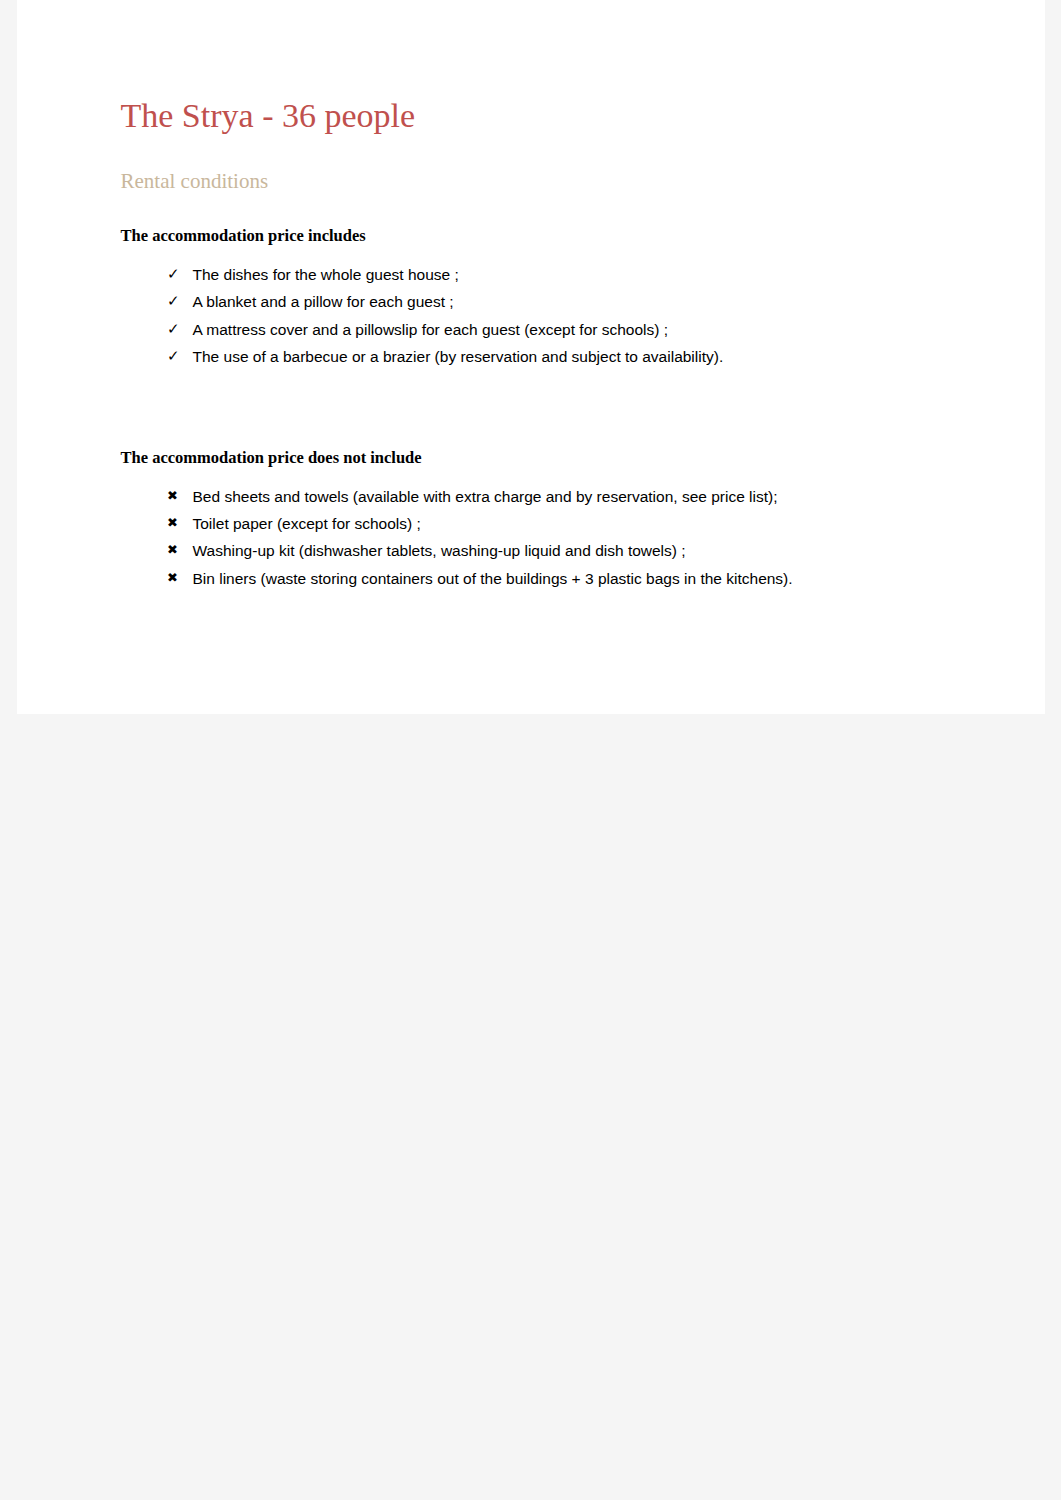The Strya - 36 people
Rental conditions
The accommodation price includes
The dishes for the whole guest house ;
A blanket and a pillow for each guest ;
A mattress cover and a pillowslip for each guest (except for schools) ;
The use of a barbecue or a brazier (by reservation and subject to availability).
The accommodation price does not include
Bed sheets and towels (available with extra charge and by reservation, see price list);
Toilet paper (except for schools) ;
Washing-up kit (dishwasher tablets, washing-up liquid and dish towels) ;
Bin liners (waste storing containers out of the buildings + 3 plastic bags in the kitchens).